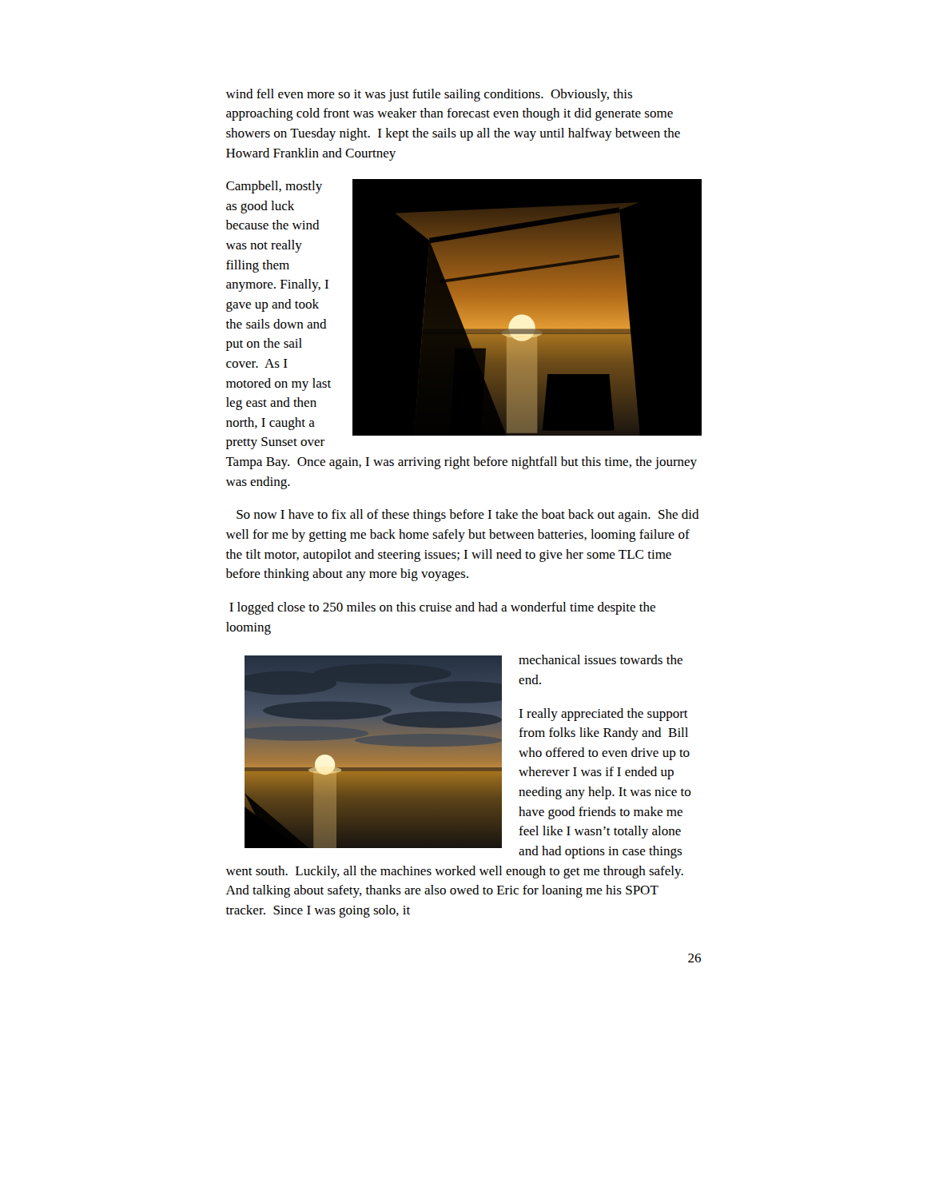wind fell even more so it was just futile sailing conditions. Obviously, this approaching cold front was weaker than forecast even though it did generate some showers on Tuesday night. I kept the sails up all the way until halfway between the Howard Franklin and Courtney
Campbell, mostly as good luck because the wind was not really filling them anymore. Finally, I gave up and took the sails down and put on the sail cover. As I motored on my last leg east and then north, I caught a pretty Sunset over Tampa Bay. Once again, I was arriving right before nightfall but this time, the journey was ending.
So now I have to fix all of these things before I take the boat back out again. She did well for me by getting me back home safely but between batteries, looming failure of the tilt motor, autopilot and steering issues; I will need to give her some TLC time before thinking about any more big voyages.
I logged close to 250 miles on this cruise and had a wonderful time despite the looming
mechanical issues towards the end.
I really appreciated the support from folks like Randy and Bill who offered to even drive up to wherever I was if I ended up needing any help. It was nice to have good friends to make me feel like I wasn’t totally alone and had options in case things went south. Luckily, all the machines worked well enough to get me through safely. And talking about safety, thanks are also owed to Eric for loaning me his SPOT tracker. Since I was going solo, it
26